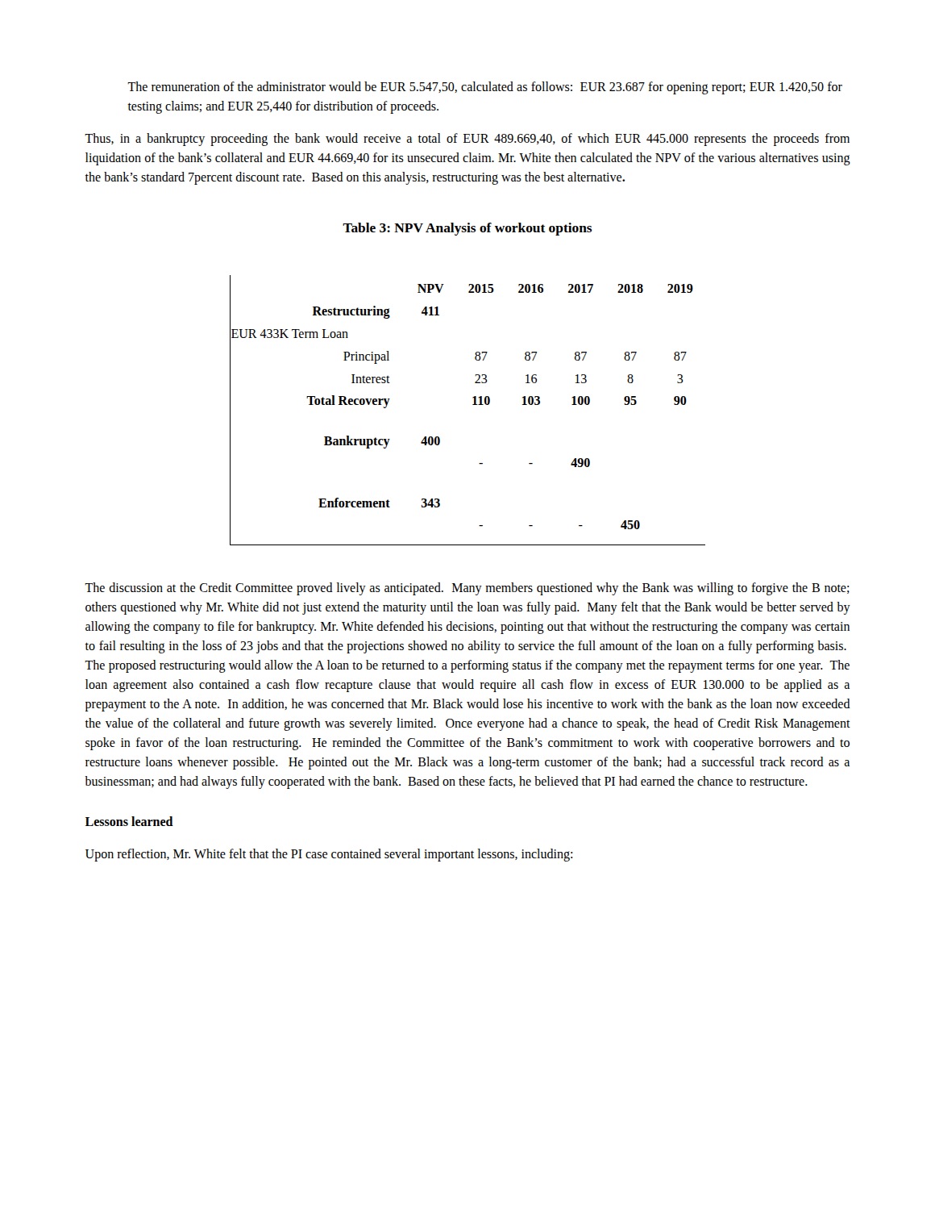The remuneration of the administrator would be EUR 5.547,50, calculated as follows: EUR 23.687 for opening report; EUR 1.420,50 for testing claims; and EUR 25,440 for distribution of proceeds.
Thus, in a bankruptcy proceeding the bank would receive a total of EUR 489.669,40, of which EUR 445.000 represents the proceeds from liquidation of the bank’s collateral and EUR 44.669,40 for its unsecured claim. Mr. White then calculated the NPV of the various alternatives using the bank’s standard 7percent discount rate. Based on this analysis, restructuring was the best alternative.
Table 3: NPV Analysis of workout options
| | NPV | 2015 | 2016 | 2017 | 2018 | 2019 |
| Restructuring | 411 | | | | | |
| EUR 433K Term Loan | | | | | | |
| Principal | | 87 | 87 | 87 | 87 | 87 |
| Interest | | 23 | 16 | 13 | 8 | 3 |
| Total Recovery | | 110 | 103 | 100 | 95 | 90 |
| Bankruptcy | 400 | | | | | |
| | | - | - | 490 | | |
| Enforcement | 343 | | | | | |
| | | - | - | - | 450 | |
The discussion at the Credit Committee proved lively as anticipated. Many members questioned why the Bank was willing to forgive the B note; others questioned why Mr. White did not just extend the maturity until the loan was fully paid. Many felt that the Bank would be better served by allowing the company to file for bankruptcy. Mr. White defended his decisions, pointing out that without the restructuring the company was certain to fail resulting in the loss of 23 jobs and that the projections showed no ability to service the full amount of the loan on a fully performing basis. The proposed restructuring would allow the A loan to be returned to a performing status if the company met the repayment terms for one year. The loan agreement also contained a cash flow recapture clause that would require all cash flow in excess of EUR 130.000 to be applied as a prepayment to the A note. In addition, he was concerned that Mr. Black would lose his incentive to work with the bank as the loan now exceeded the value of the collateral and future growth was severely limited. Once everyone had a chance to speak, the head of Credit Risk Management spoke in favor of the loan restructuring. He reminded the Committee of the Bank’s commitment to work with cooperative borrowers and to restructure loans whenever possible. He pointed out the Mr. Black was a long-term customer of the bank; had a successful track record as a businessman; and had always fully cooperated with the bank. Based on these facts, he believed that PI had earned the chance to restructure.
Lessons learned
Upon reflection, Mr. White felt that the PI case contained several important lessons, including: